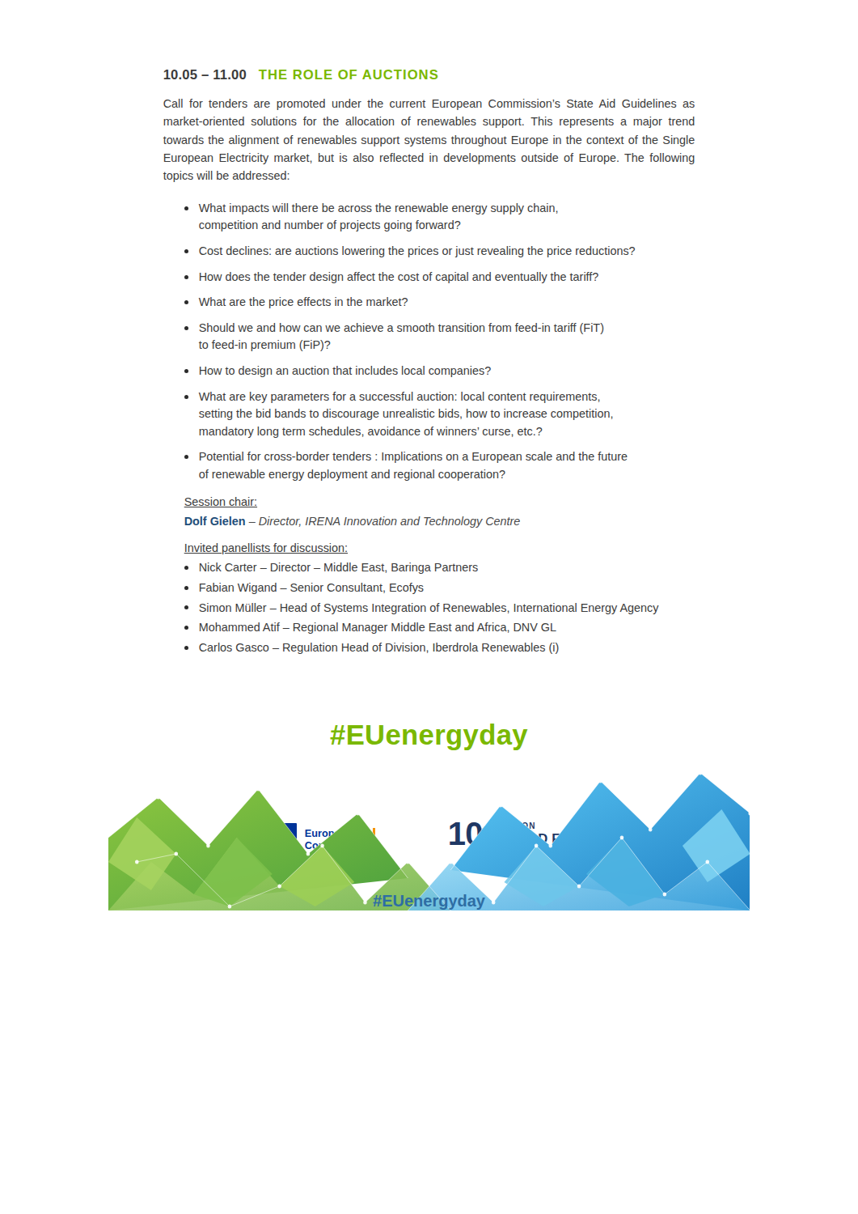10.05 – 11.00 The Role of Auctions
Call for tenders are promoted under the current European Commission’s State Aid Guidelines as market-oriented solutions for the allocation of renewables support. This represents a major trend towards the alignment of renewables support systems throughout Europe in the context of the Single European Electricity market, but is also reflected in developments outside of Europe. The following topics will be addressed:
What impacts will there be across the renewable energy supply chain,
competition and number of projects going forward?
Cost declines: are auctions lowering the prices or just revealing the price reductions?
How does the tender design affect the cost of capital and eventually the tariff?
What are the price effects in the market?
Should we and how can we achieve a smooth transition from feed-in tariff (FiT)
to feed-in premium (FiP)?
How to design an auction that includes local companies?
What are key parameters for a successful auction: local content requirements,
setting the bid bands to discourage unrealistic bids, how to increase competition,
mandatory long term schedules, avoidance of winners’ curse, etc.?
Potential for cross-border tenders : Implications on a European scale and the future
of renewable energy deployment and regional cooperation?
Session chair:
Dolf Gielen – Director, IRENA Innovation and Technology Centre
Invited panellists for discussion:
Nick Carter – Director – Middle East, Baringa Partners
Fabian Wigand – Senior Consultant, Ecofys
Simon Müller – Head of Systems Integration of Renewables, International Energy Agency
Mohammed Atif – Regional Manager Middle East and Africa, DNV GL
Carlos Gasco – Regulation Head of Division, Iberdrola Renewables (i)
#EUenergyday
European Commission
10th
EDITION
WORLD FUTURE
ENERGY SUMMIT
#EUenergyday